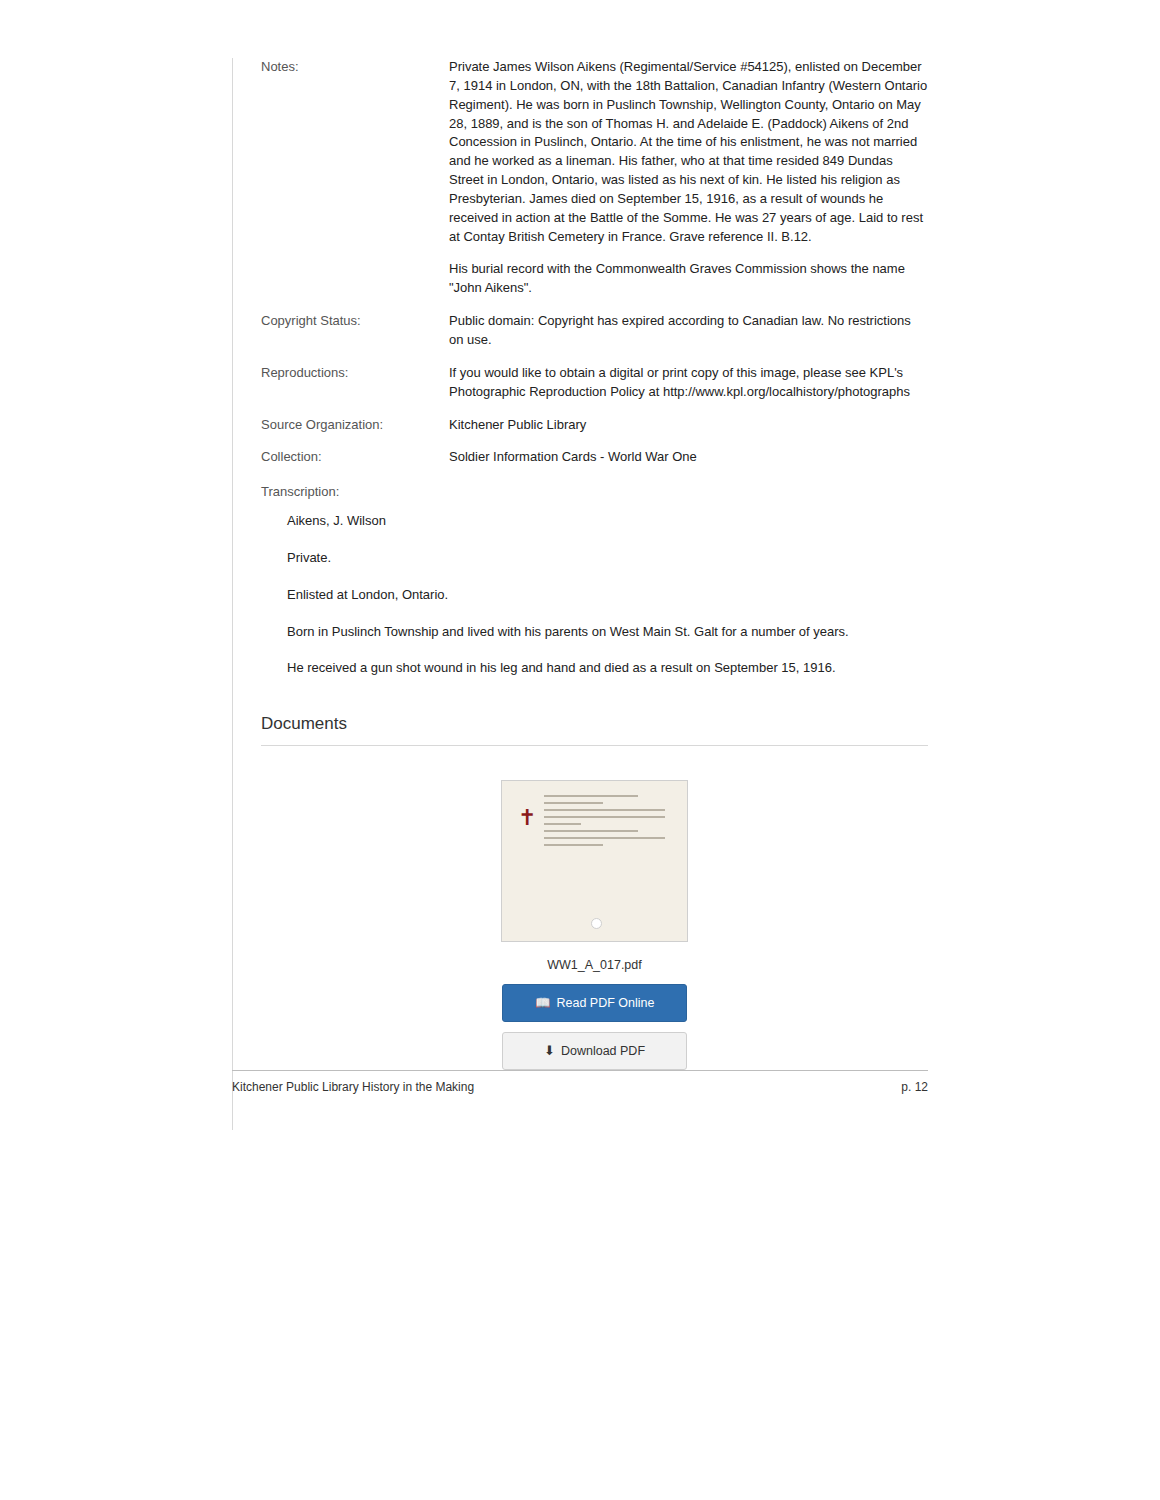| Notes: | Private James Wilson Aikens (Regimental/Service #54125), enlisted on December 7, 1914 in London, ON, with the 18th Battalion, Canadian Infantry (Western Ontario Regiment). He was born in Puslinch Township, Wellington County, Ontario on May 28, 1889, and is the son of Thomas H. and Adelaide E. (Paddock) Aikens of 2nd Concession in Puslinch, Ontario. At the time of his enlistment, he was not married and he worked as a lineman. His father, who at that time resided 849 Dundas Street in London, Ontario, was listed as his next of kin. He listed his religion as Presbyterian. James died on September 15, 1916, as a result of wounds he received in action at the Battle of the Somme. He was 27 years of age. Laid to rest at Contay British Cemetery in France. Grave reference II. B.12. His burial record with the Commonwealth Graves Commission shows the name "John Aikens". |
| Copyright Status: | Public domain: Copyright has expired according to Canadian law. No restrictions on use. |
| Reproductions: | If you would like to obtain a digital or print copy of this image, please see KPL's Photographic Reproduction Policy at http://www.kpl.org/localhistory/photographs |
| Source Organization: | Kitchener Public Library |
| Collection: | Soldier Information Cards - World War One |
Transcription:
Aikens, J. Wilson
Private.
Enlisted at London, Ontario.
Born in Puslinch Township and lived with his parents on West Main St. Galt for a number of years.
He received a gun shot wound in his leg and hand and died as a result on September 15, 1916.
Documents
✝
WW1_A_017.pdf
📖Read PDF Online ⬇Download PDF
Kitchener Public Library History in the Making p. 12